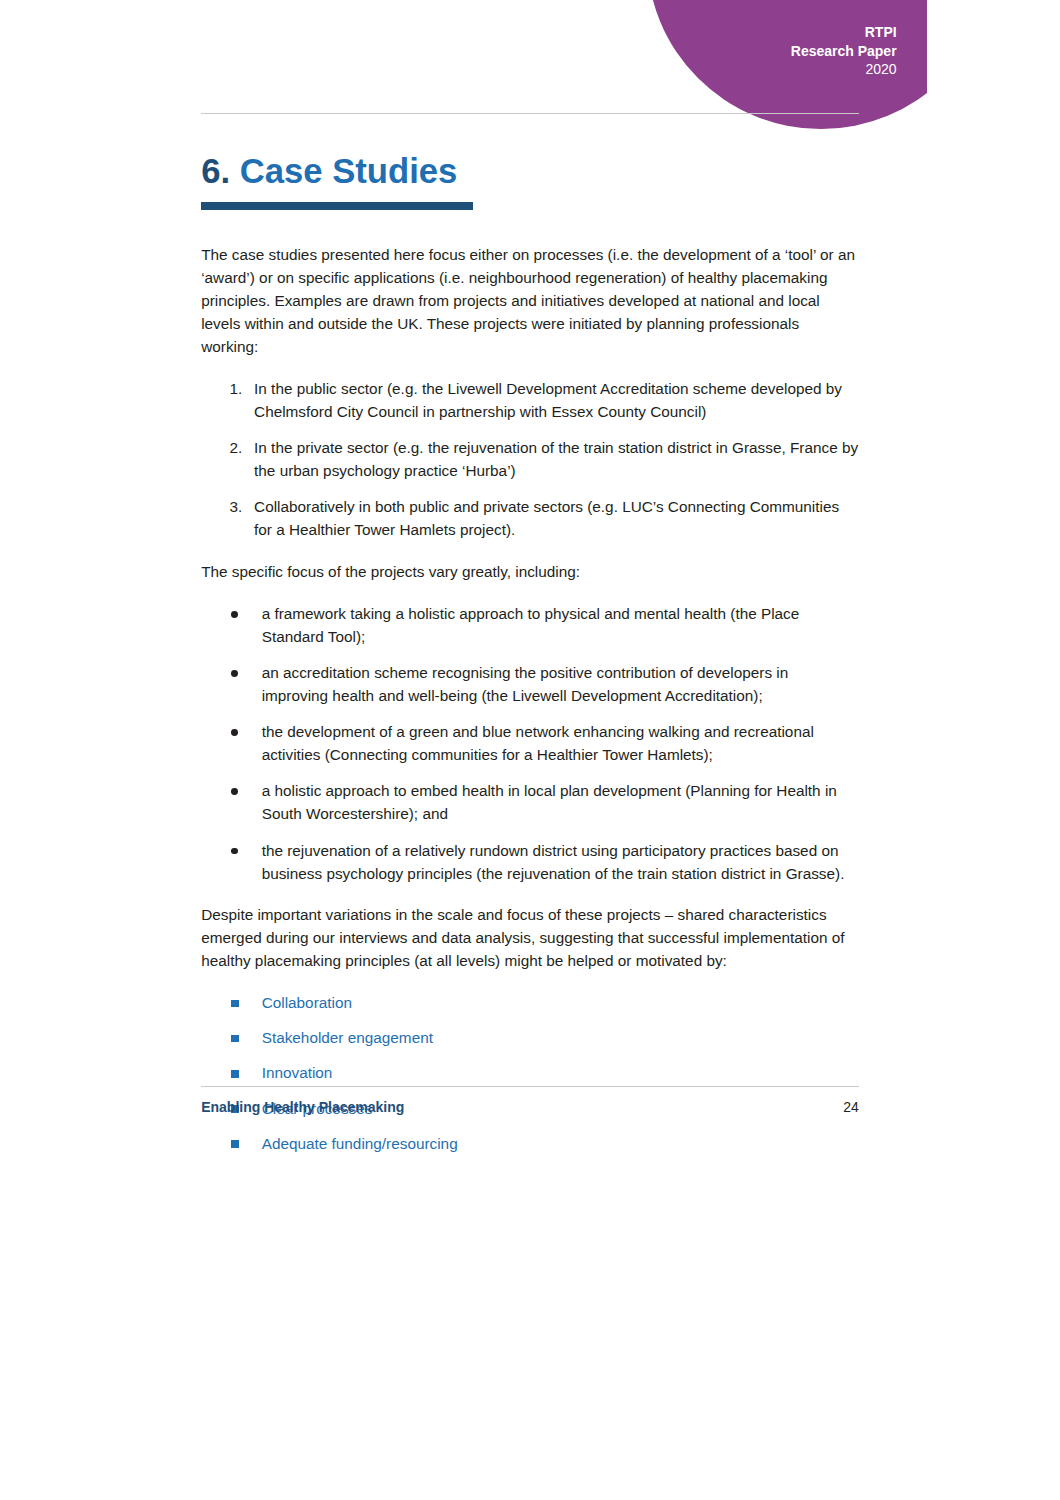RTPI
Research Paper
2020
6. Case Studies
The case studies presented here focus either on processes (i.e. the development of a ‘tool’ or an ‘award’) or on specific applications (i.e. neighbourhood regeneration) of healthy placemaking principles. Examples are drawn from projects and initiatives developed at national and local levels within and outside the UK. These projects were initiated by planning professionals working:
In the public sector (e.g. the Livewell Development Accreditation scheme developed by Chelmsford City Council in partnership with Essex County Council)
In the private sector (e.g. the rejuvenation of the train station district in Grasse, France by the urban psychology practice ‘Hurba’)
Collaboratively in both public and private sectors (e.g. LUC’s Connecting Communities for a Healthier Tower Hamlets project).
The specific focus of the projects vary greatly, including:
a framework taking a holistic approach to physical and mental health (the Place Standard Tool);
an accreditation scheme recognising the positive contribution of developers in improving health and well-being (the Livewell Development Accreditation);
the development of a green and blue network enhancing walking and recreational activities (Connecting communities for a Healthier Tower Hamlets);
a holistic approach to embed health in local plan development (Planning for Health in South Worcestershire); and
the rejuvenation of a relatively rundown district using participatory practices based on business psychology principles (the rejuvenation of the train station district in Grasse).
Despite important variations in the scale and focus of these projects – shared characteristics emerged during our interviews and data analysis, suggesting that successful implementation of healthy placemaking principles (at all levels) might be helped or motivated by:
Collaboration
Stakeholder engagement
Innovation
Clear processes
Adequate funding/resourcing
Enabling Healthy Placemaking
24